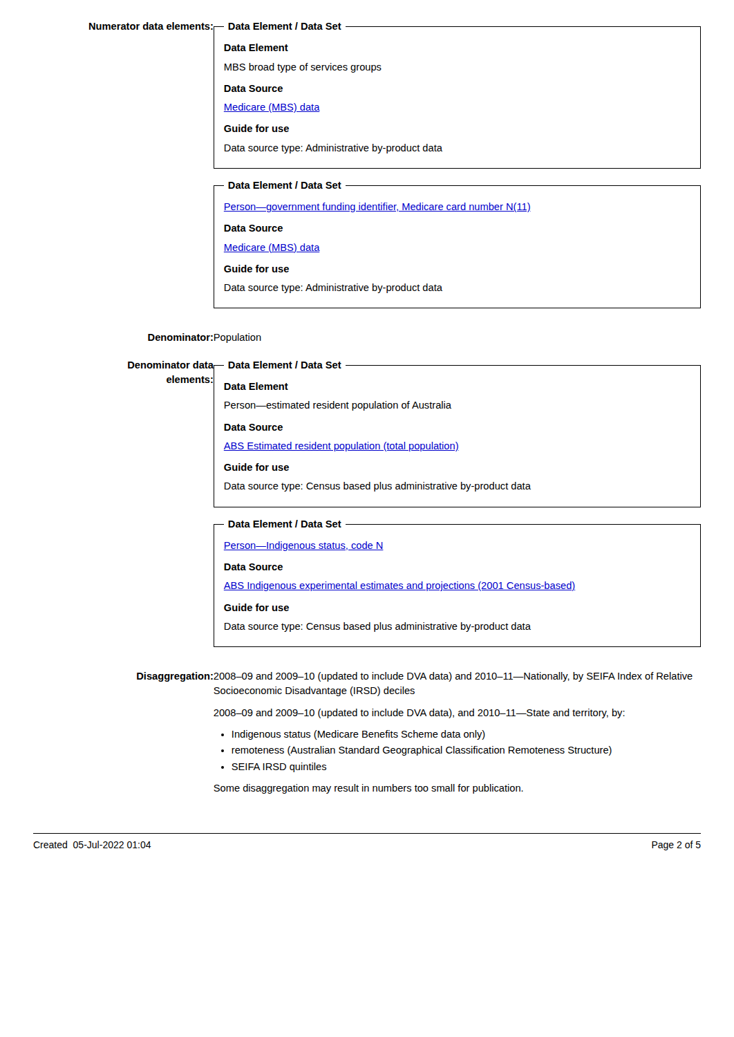| Numerator data elements: | Data Element / Data Set Data Element MBS broad type of services groups Data Source Medicare (MBS) data Guide for use Data source type: Administrative by-product data Data Element / Data Set Person—government funding identifier, Medicare card number N(11) Data Source Medicare (MBS) data Guide for use Data source type: Administrative by-product data |
| Denominator: | Population |
| Denominator data elements: | Data Element / Data Set Data Element Person—estimated resident population of Australia Data Source ABS Estimated resident population (total population) Guide for use Data source type: Census based plus administrative by-product data Data Element / Data Set Person—Indigenous status, code N Data Source ABS Indigenous experimental estimates and projections (2001 Census-based) Guide for use Data source type: Census based plus administrative by-product data |
| Disaggregation: | 2008–09 and 2009–10 (updated to include DVA data) and 2010–11—Nationally, by SEIFA Index of Relative Socioeconomic Disadvantage (IRSD) deciles 2008–09 and 2009–10 (updated to include DVA data), and 2010–11—State and territory, by: Indigenous status (Medicare Benefits Scheme data only) remoteness (Australian Standard Geographical Classification Remoteness Structure) SEIFA IRSD quintiles Some disaggregation may result in numbers too small for publication. |
Created 05-Jul-2022 01:04 Page 2 of 5